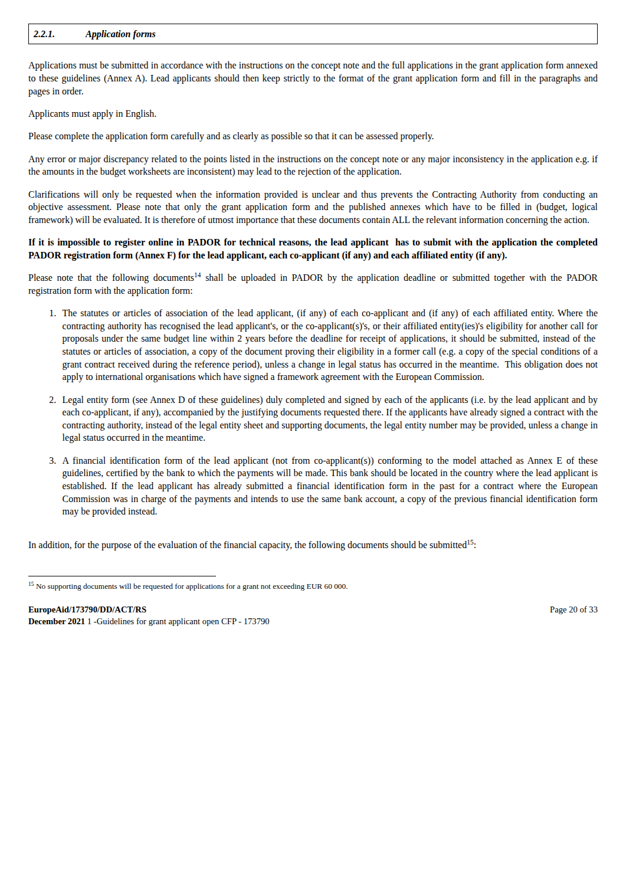2.2.1. Application forms
Applications must be submitted in accordance with the instructions on the concept note and the full applications in the grant application form annexed to these guidelines (Annex A). Lead applicants should then keep strictly to the format of the grant application form and fill in the paragraphs and pages in order.
Applicants must apply in English.
Please complete the application form carefully and as clearly as possible so that it can be assessed properly.
Any error or major discrepancy related to the points listed in the instructions on the concept note or any major inconsistency in the application e.g. if the amounts in the budget worksheets are inconsistent) may lead to the rejection of the application.
Clarifications will only be requested when the information provided is unclear and thus prevents the Contracting Authority from conducting an objective assessment. Please note that only the grant application form and the published annexes which have to be filled in (budget, logical framework) will be evaluated. It is therefore of utmost importance that these documents contain ALL the relevant information concerning the action.
If it is impossible to register online in PADOR for technical reasons, the lead applicant has to submit with the application the completed PADOR registration form (Annex F) for the lead applicant, each co-applicant (if any) and each affiliated entity (if any).
Please note that the following documents14 shall be uploaded in PADOR by the application deadline or submitted together with the PADOR registration form with the application form:
The statutes or articles of association of the lead applicant, (if any) of each co-applicant and (if any) of each affiliated entity. Where the contracting authority has recognised the lead applicant's, or the co-applicant(s)'s, or their affiliated entity(ies)'s eligibility for another call for proposals under the same budget line within 2 years before the deadline for receipt of applications, it should be submitted, instead of the statutes or articles of association, a copy of the document proving their eligibility in a former call (e.g. a copy of the special conditions of a grant contract received during the reference period), unless a change in legal status has occurred in the meantime. This obligation does not apply to international organisations which have signed a framework agreement with the European Commission.
Legal entity form (see Annex D of these guidelines) duly completed and signed by each of the applicants (i.e. by the lead applicant and by each co-applicant, if any), accompanied by the justifying documents requested there. If the applicants have already signed a contract with the contracting authority, instead of the legal entity sheet and supporting documents, the legal entity number may be provided, unless a change in legal status occurred in the meantime.
A financial identification form of the lead applicant (not from co-applicant(s)) conforming to the model attached as Annex E of these guidelines, certified by the bank to which the payments will be made. This bank should be located in the country where the lead applicant is established. If the lead applicant has already submitted a financial identification form in the past for a contract where the European Commission was in charge of the payments and intends to use the same bank account, a copy of the previous financial identification form may be provided instead.
In addition, for the purpose of the evaluation of the financial capacity, the following documents should be submitted15:
15 No supporting documents will be requested for applications for a grant not exceeding EUR 60 000.
EuropeAid/173790/DD/ACT/RS
December 2021 1 -Guidelines for grant applicant open CFP - 173790
Page 20 of 33